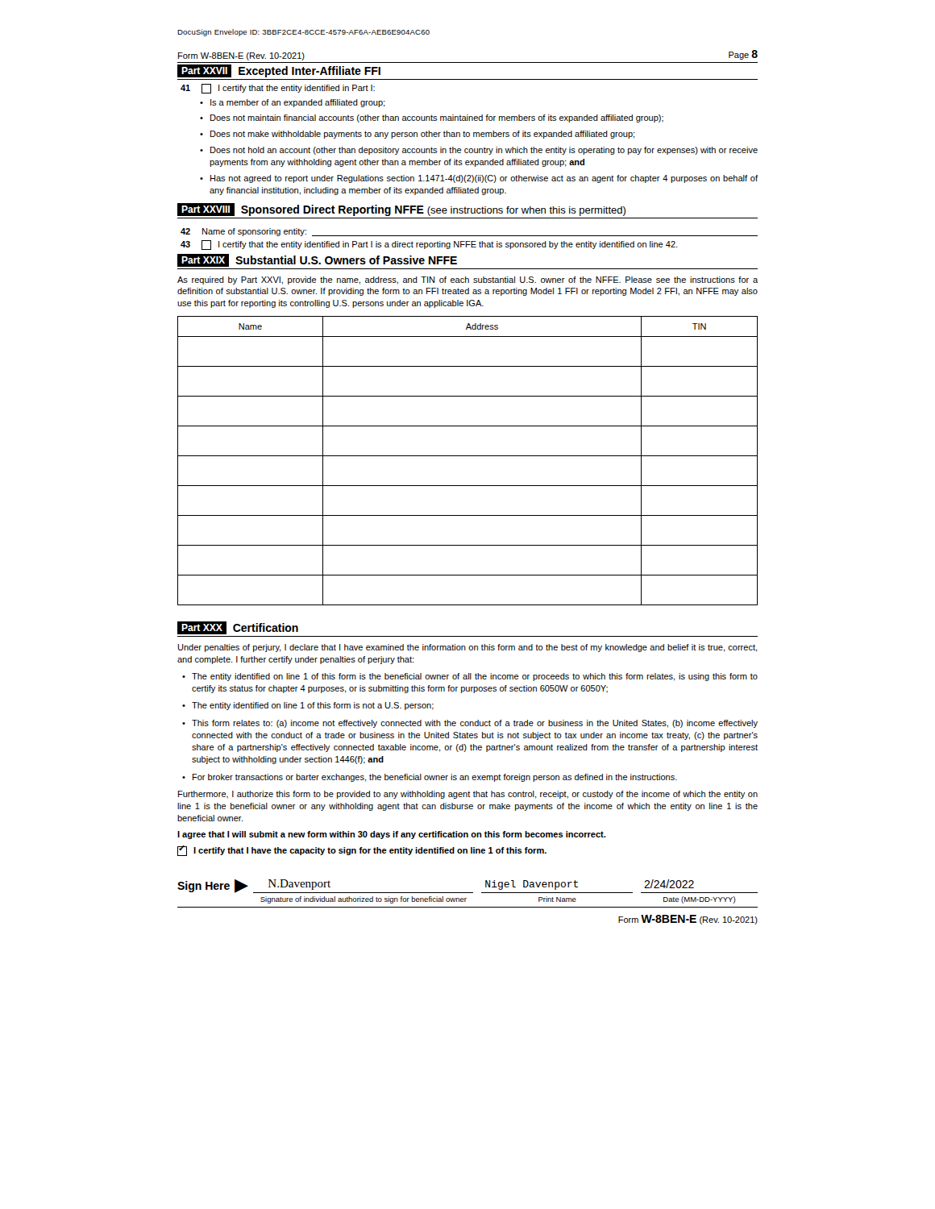DocuSign Envelope ID: 3BBF2CE4-8CCE-4579-AF6A-AEB6E904AC60
Form W-8BEN-E (Rev. 10-2021)
Page 8
Part XXVII Excepted Inter-Affiliate FFI
41
I certify that the entity identified in Part I:
Is a member of an expanded affiliated group;
Does not maintain financial accounts (other than accounts maintained for members of its expanded affiliated group);
Does not make withholdable payments to any person other than to members of its expanded affiliated group;
Does not hold an account (other than depository accounts in the country in which the entity is operating to pay for expenses) with or receive payments from any withholding agent other than a member of its expanded affiliated group; and
Has not agreed to report under Regulations section 1.1471-4(d)(2)(ii)(C) or otherwise act as an agent for chapter 4 purposes on behalf of any financial institution, including a member of its expanded affiliated group.
Part XXVIII Sponsored Direct Reporting NFFE (see instructions for when this is permitted)
42
Name of sponsoring entity:
43
I certify that the entity identified in Part I is a direct reporting NFFE that is sponsored by the entity identified on line 42.
Part XXIX Substantial U.S. Owners of Passive NFFE
As required by Part XXVI, provide the name, address, and TIN of each substantial U.S. owner of the NFFE. Please see the instructions for a definition of substantial U.S. owner. If providing the form to an FFI treated as a reporting Model 1 FFI or reporting Model 2 FFI, an NFFE may also use this part for reporting its controlling U.S. persons under an applicable IGA.
| Name | Address | TIN |
| --- | --- | --- |
Part XXX Certification
Under penalties of perjury, I declare that I have examined the information on this form and to the best of my knowledge and belief it is true, correct, and complete. I further certify under penalties of perjury that:
The entity identified on line 1 of this form is the beneficial owner of all the income or proceeds to which this form relates, is using this form to certify its status for chapter 4 purposes, or is submitting this form for purposes of section 6050W or 6050Y;
The entity identified on line 1 of this form is not a U.S. person;
This form relates to: (a) income not effectively connected with the conduct of a trade or business in the United States, (b) income effectively connected with the conduct of a trade or business in the United States but is not subject to tax under an income tax treaty, (c) the partner's share of a partnership's effectively connected taxable income, or (d) the partner's amount realized from the transfer of a partnership interest subject to withholding under section 1446(f); and
For broker transactions or barter exchanges, the beneficial owner is an exempt foreign person as defined in the instructions.
Furthermore, I authorize this form to be provided to any withholding agent that has control, receipt, or custody of the income of which the entity on line 1 is the beneficial owner or any withholding agent that can disburse or make payments of the income of which the entity on line 1 is the beneficial owner.
I agree that I will submit a new form within 30 days if any certification on this form becomes incorrect.
I certify that I have the capacity to sign for the entity identified on line 1 of this form.
Sign Here
▶
N.Davenport
Signature of individual authorized to sign for beneficial owner
Nigel Davenport
Print Name
2/24/2022
Date (MM-DD-YYYY)
Form W-8BEN-E (Rev. 10-2021)